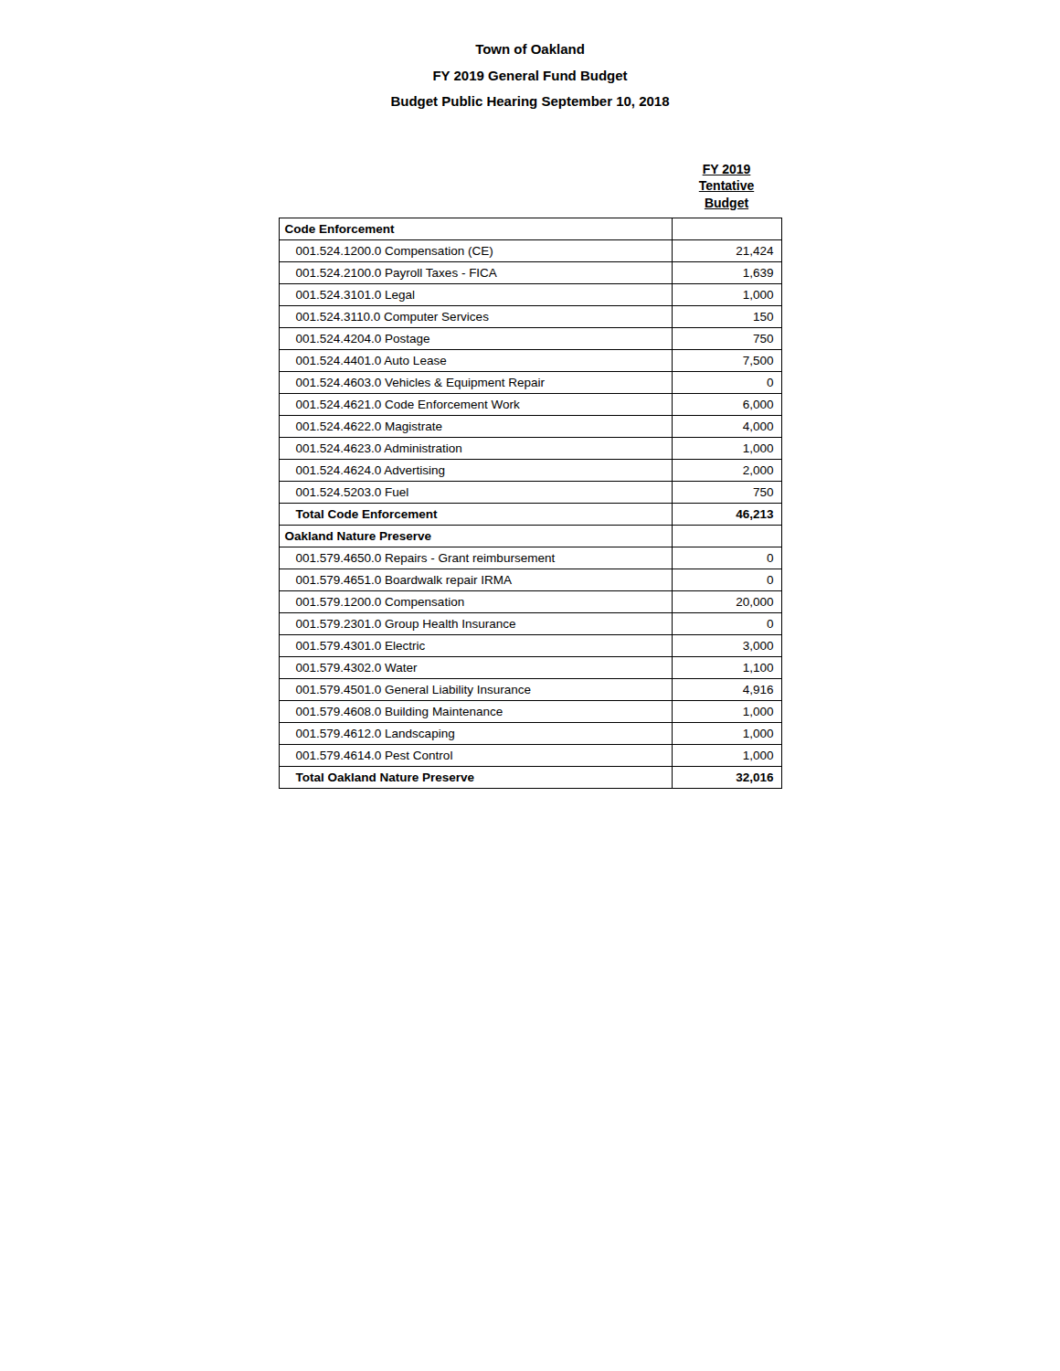Town of Oakland
FY 2019 General Fund Budget
Budget Public Hearing September 10, 2018
| | FY 2019 Tentative Budget |
| Code Enforcement | |
| 001.524.1200.0 Compensation (CE) | 21,424 |
| 001.524.2100.0 Payroll Taxes - FICA | 1,639 |
| 001.524.3101.0 Legal | 1,000 |
| 001.524.3110.0 Computer Services | 150 |
| 001.524.4204.0 Postage | 750 |
| 001.524.4401.0 Auto Lease | 7,500 |
| 001.524.4603.0 Vehicles & Equipment Repair | 0 |
| 001.524.4621.0 Code Enforcement Work | 6,000 |
| 001.524.4622.0 Magistrate | 4,000 |
| 001.524.4623.0 Administration | 1,000 |
| 001.524.4624.0 Advertising | 2,000 |
| 001.524.5203.0 Fuel | 750 |
| Total Code Enforcement | 46,213 |
| Oakland Nature Preserve | |
| 001.579.4650.0 Repairs - Grant reimbursement | 0 |
| 001.579.4651.0 Boardwalk repair IRMA | 0 |
| 001.579.1200.0 Compensation | 20,000 |
| 001.579.2301.0 Group Health Insurance | 0 |
| 001.579.4301.0 Electric | 3,000 |
| 001.579.4302.0 Water | 1,100 |
| 001.579.4501.0 General Liability Insurance | 4,916 |
| 001.579.4608.0 Building Maintenance | 1,000 |
| 001.579.4612.0 Landscaping | 1,000 |
| 001.579.4614.0 Pest Control | 1,000 |
| Total Oakland Nature Preserve | 32,016 |